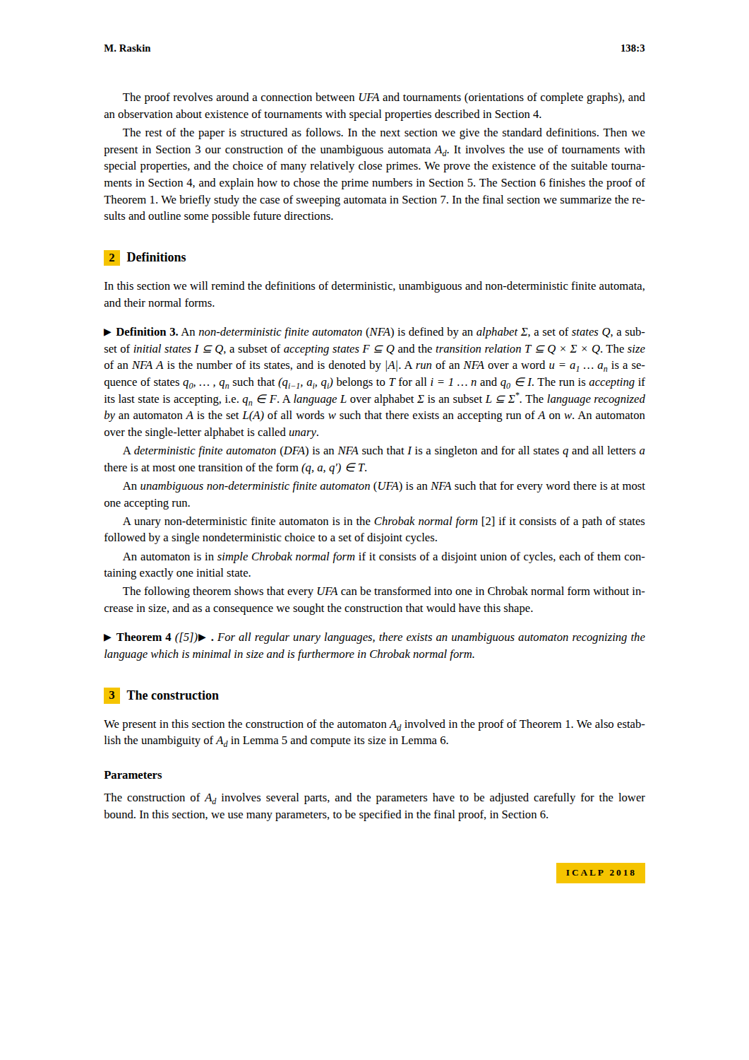M. Raskin 138:3
The proof revolves around a connection between UFA and tournaments (orientations of complete graphs), and an observation about existence of tournaments with special properties described in Section 4.
The rest of the paper is structured as follows. In the next section we give the standard definitions. Then we present in Section 3 our construction of the unambiguous automata Ad. It involves the use of tournaments with special properties, and the choice of many relatively close primes. We prove the existence of the suitable tournaments in Section 4, and explain how to chose the prime numbers in Section 5. The Section 6 finishes the proof of Theorem 1. We briefly study the case of sweeping automata in Section 7. In the final section we summarize the results and outline some possible future directions.
2 Definitions
In this section we will remind the definitions of deterministic, unambiguous and non-deterministic finite automata, and their normal forms.
Definition 3. An non-deterministic finite automaton (NFA) is defined by an alphabet Σ, a set of states Q, a subset of initial states I ⊆ Q, a subset of accepting states F ⊆ Q and the transition relation T ⊆ Q × Σ × Q. The size of an NFA A is the number of its states, and is denoted by |A|. A run of an NFA over a word u = a1 … an is a sequence of states q0, … , qn such that (qi−1, ai, qi) belongs to T for all i = 1 … n and q0 ∈ I. The run is accepting if its last state is accepting, i.e. qn ∈ F. A language L over alphabet Σ is an subset L ⊆ Σ*. The language recognized by an automaton A is the set L(A) of all words w such that there exists an accepting run of A on w. An automaton over the single-letter alphabet is called unary.
A deterministic finite automaton (DFA) is an NFA such that I is a singleton and for all states q and all letters a there is at most one transition of the form (q, a, q′) ∈ T.
An unambiguous non-deterministic finite automaton (UFA) is an NFA such that for every word there is at most one accepting run.
A unary non-deterministic finite automaton is in the Chrobak normal form [2] if it consists of a path of states followed by a single nondeterministic choice to a set of disjoint cycles.
An automaton is in simple Chrobak normal form if it consists of a disjoint union of cycles, each of them containing exactly one initial state.
The following theorem shows that every UFA can be transformed into one in Chrobak normal form without increase in size, and as a consequence we sought the construction that would have this shape.
Theorem 4 ([5]). For all regular unary languages, there exists an unambiguous automaton recognizing the language which is minimal in size and is furthermore in Chrobak normal form.
3 The construction
We present in this section the construction of the automaton Ad involved in the proof of Theorem 1. We also establish the unambiguity of Ad in Lemma 5 and compute its size in Lemma 6.
Parameters
The construction of Ad involves several parts, and the parameters have to be adjusted carefully for the lower bound. In this section, we use many parameters, to be specified in the final proof, in Section 6.
ICALP 2018